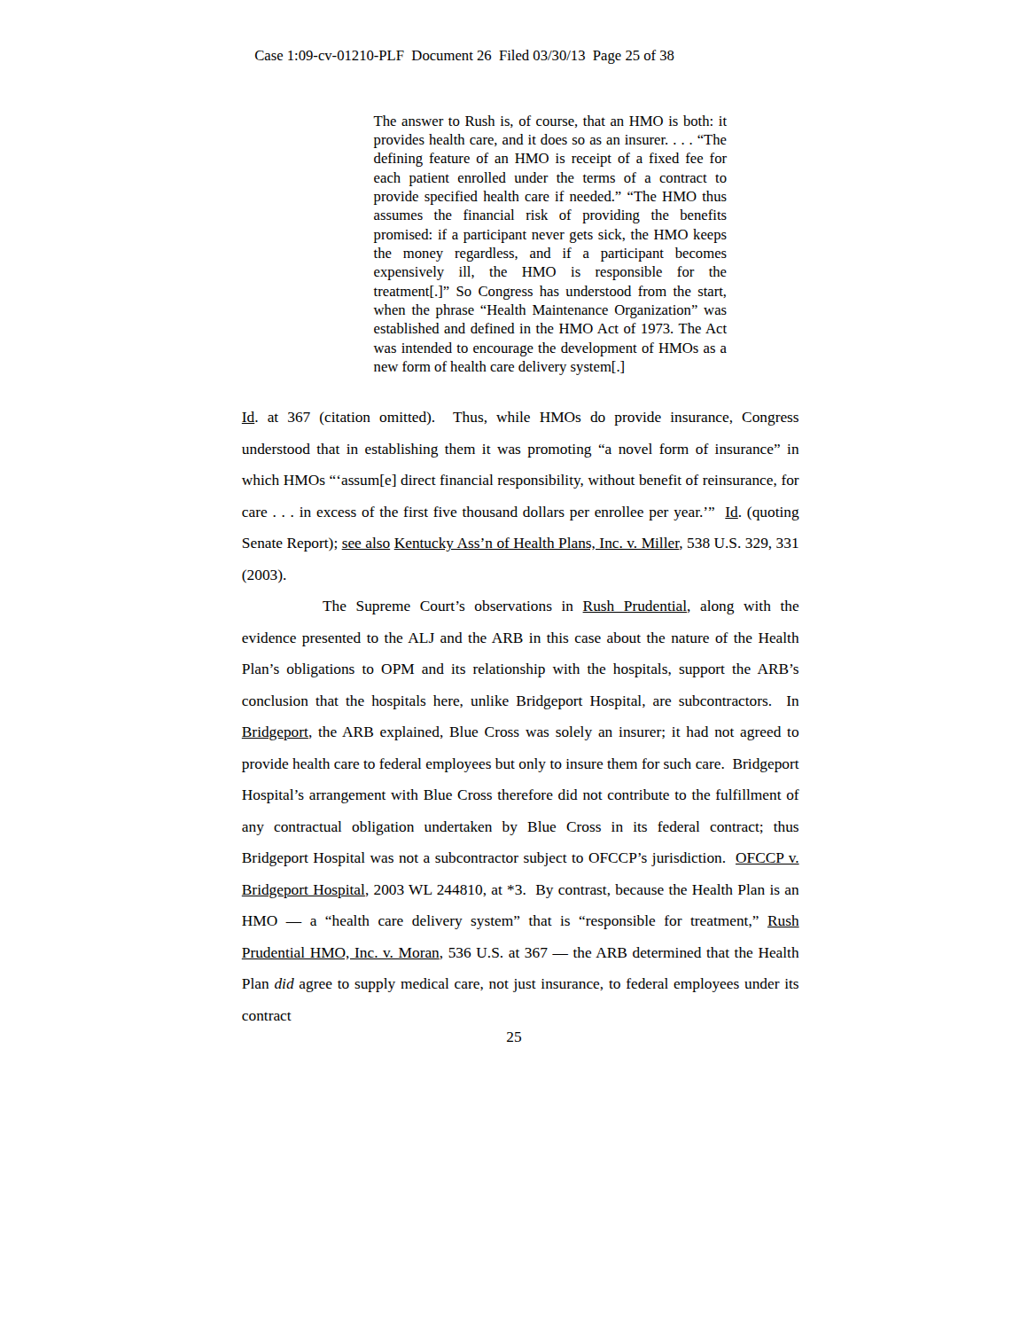Case 1:09-cv-01210-PLF Document 26 Filed 03/30/13 Page 25 of 38
The answer to Rush is, of course, that an HMO is both: it provides health care, and it does so as an insurer. . . . “The defining feature of an HMO is receipt of a fixed fee for each patient enrolled under the terms of a contract to provide specified health care if needed.” “The HMO thus assumes the financial risk of providing the benefits promised: if a participant never gets sick, the HMO keeps the money regardless, and if a participant becomes expensively ill, the HMO is responsible for the treatment[.]” So Congress has understood from the start, when the phrase “Health Maintenance Organization” was established and defined in the HMO Act of 1973. The Act was intended to encourage the development of HMOs as a new form of health care delivery system[.]
Id. at 367 (citation omitted). Thus, while HMOs do provide insurance, Congress understood that in establishing them it was promoting “a novel form of insurance” in which HMOs “‘assum[e] direct financial responsibility, without benefit of reinsurance, for care . . . in excess of the first five thousand dollars per enrollee per year.’” Id. (quoting Senate Report); see also Kentucky Ass’n of Health Plans, Inc. v. Miller, 538 U.S. 329, 331 (2003).
The Supreme Court’s observations in Rush Prudential, along with the evidence presented to the ALJ and the ARB in this case about the nature of the Health Plan’s obligations to OPM and its relationship with the hospitals, support the ARB’s conclusion that the hospitals here, unlike Bridgeport Hospital, are subcontractors. In Bridgeport, the ARB explained, Blue Cross was solely an insurer; it had not agreed to provide health care to federal employees but only to insure them for such care. Bridgeport Hospital’s arrangement with Blue Cross therefore did not contribute to the fulfillment of any contractual obligation undertaken by Blue Cross in its federal contract; thus Bridgeport Hospital was not a subcontractor subject to OFCCP’s jurisdiction. OFCCP v. Bridgeport Hospital, 2003 WL 244810, at *3. By contrast, because the Health Plan is an HMO — a “health care delivery system” that is “responsible for treatment,” Rush Prudential HMO, Inc. v. Moran, 536 U.S. at 367 — the ARB determined that the Health Plan did agree to supply medical care, not just insurance, to federal employees under its contract
25